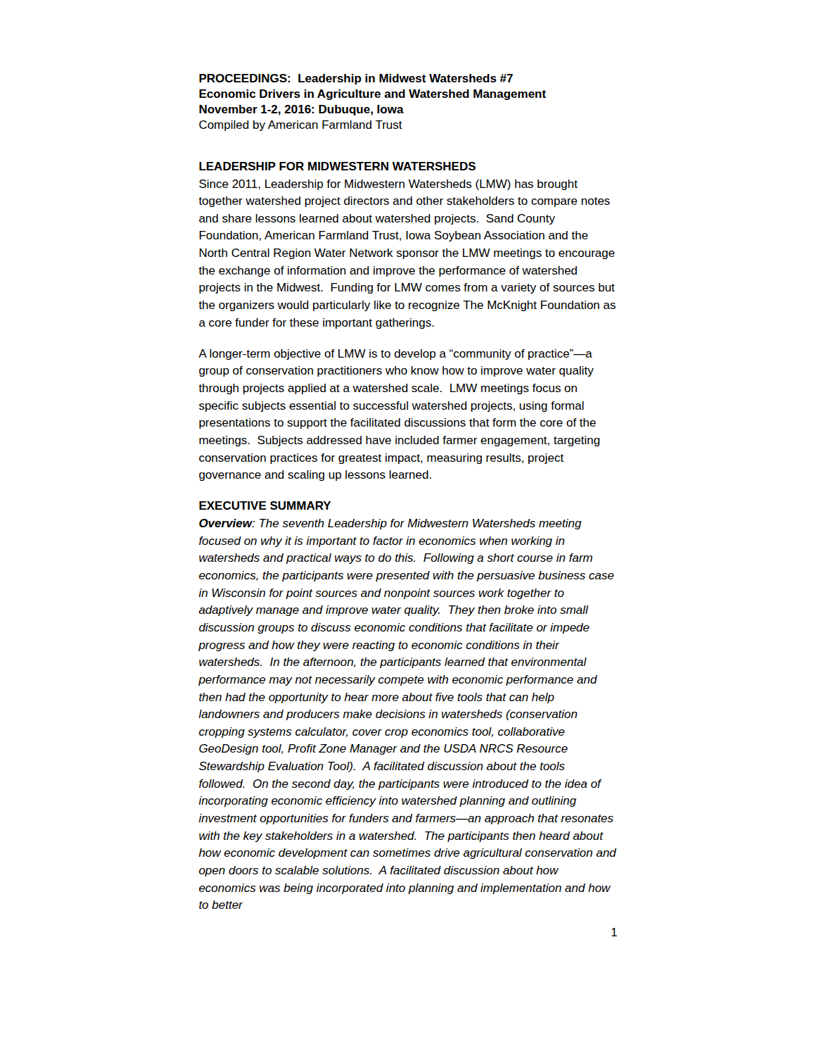PROCEEDINGS: Leadership in Midwest Watersheds #7
Economic Drivers in Agriculture and Watershed Management
November 1-2, 2016: Dubuque, Iowa
Compiled by American Farmland Trust
LEADERSHIP FOR MIDWESTERN WATERSHEDS
Since 2011, Leadership for Midwestern Watersheds (LMW) has brought together watershed project directors and other stakeholders to compare notes and share lessons learned about watershed projects. Sand County Foundation, American Farmland Trust, Iowa Soybean Association and the North Central Region Water Network sponsor the LMW meetings to encourage the exchange of information and improve the performance of watershed projects in the Midwest. Funding for LMW comes from a variety of sources but the organizers would particularly like to recognize The McKnight Foundation as a core funder for these important gatherings.
A longer-term objective of LMW is to develop a “community of practice”—a group of conservation practitioners who know how to improve water quality through projects applied at a watershed scale. LMW meetings focus on specific subjects essential to successful watershed projects, using formal presentations to support the facilitated discussions that form the core of the meetings. Subjects addressed have included farmer engagement, targeting conservation practices for greatest impact, measuring results, project governance and scaling up lessons learned.
EXECUTIVE SUMMARY
Overview: The seventh Leadership for Midwestern Watersheds meeting focused on why it is important to factor in economics when working in watersheds and practical ways to do this. Following a short course in farm economics, the participants were presented with the persuasive business case in Wisconsin for point sources and nonpoint sources work together to adaptively manage and improve water quality. They then broke into small discussion groups to discuss economic conditions that facilitate or impede progress and how they were reacting to economic conditions in their watersheds. In the afternoon, the participants learned that environmental performance may not necessarily compete with economic performance and then had the opportunity to hear more about five tools that can help landowners and producers make decisions in watersheds (conservation cropping systems calculator, cover crop economics tool, collaborative GeoDesign tool, Profit Zone Manager and the USDA NRCS Resource Stewardship Evaluation Tool). A facilitated discussion about the tools followed. On the second day, the participants were introduced to the idea of incorporating economic efficiency into watershed planning and outlining investment opportunities for funders and farmers—an approach that resonates with the key stakeholders in a watershed. The participants then heard about how economic development can sometimes drive agricultural conservation and open doors to scalable solutions. A facilitated discussion about how economics was being incorporated into planning and implementation and how to better
1